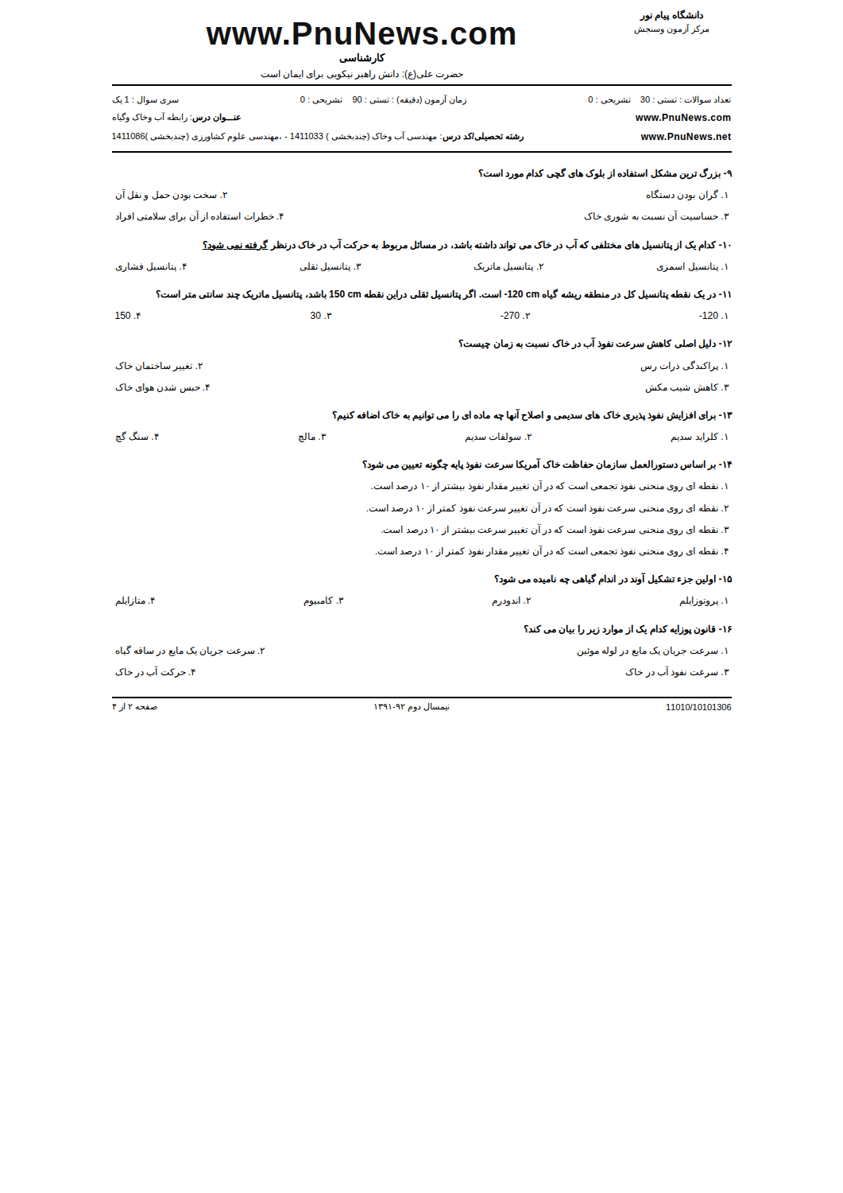دانشگاه پیام نور
مرکز آزمون وسنجش
www. PnuNews. com
کارشناسی
حضرت علی(ع): دانش راهبر نیکویی برای ایمان است
تعداد سوالات : تستی : 30 تشریحی : 0
زمان آزمون (دقیقه) : تستی : 90 تشریحی : 0
سری سوال : 1 یک
www.PnuNews.com
عنـــوان درس: رابطه آب وخاک وگیاه
www.PnuNews.net
رشته تحصیلی/کد درس: مهندسی آب وخاک (چندبخشی ) 1411033 - ،مهندسی علوم کشاورزی (چندبخشی )1411086
۹- بزرگ ترین مشکل استفاده از بلوک های گچی کدام مورد است؟
۱. گران بودن دستگاه
۲. سخت بودن حمل و نقل آن
۳. حساسیت آن نسبت به شوری خاک
۴. خطرات استفاده از آن برای سلامتی افراد
۱۰- کدام یک از پتانسیل های مختلفی که آب در خاک می تواند داشته باشد، در مسائل مربوط به حرکت آب در خاک درنظر گرفته نمی شود؟
۱. پتانسیل اسمزی
۲. پتانسیل ماتریک
۳. پتانسیل ثقلی
۴. پتانسیل فشاری
۱۱- در یک نقطه پتانسیل کل در منطقه ریشه گیاه -120 cm است. اگر پتانسیل ثقلی دراین نقطه 150 cm باشد، پتانسیل ماتریک چند سانتی متر است؟
۱. -120
۲. -270
۳. 30
۴. 150
۱۲- دلیل اصلی کاهش سرعت نفوذ آب در خاک نسبت به زمان چیست؟
۱. پراکندگی ذرات رس
۲. تغییر ساختمان خاک
۳. کاهش شیب مکش
۴. حبس شدن هوای خاک
۱۳- برای افزایش نفوذ پذیری خاک های سدیمی و اصلاح آنها چه ماده ای را می توانیم به خاک اضافه کنیم؟
۱. کلراید سدیم
۲. سولفات سدیم
۳. مالچ
۴. سنگ گچ
۱۴- بر اساس دستورالعمل سازمان حفاظت خاک آمریکا سرعت نفوذ پایه چگونه تعیین می شود؟
۱. نقطه ای روی منحنی نفوذ تجمعی است که در آن تغییر مقدار نفوذ بیشتر از ۱۰ درصد است.
۲. نقطه ای روی منحنی سرعت نفوذ است که در آن تغییر سرعت نفوذ کمتر از ۱۰ درصد است.
۳. نقطه ای روی منحنی سرعت نفوذ است که در آن تغییر سرعت بیشتر از ۱۰ درصد است.
۴. نقطه ای روی منحنی نفوذ تجمعی است که در آن تغییر مقدار نفوذ کمتر از ۱۰ درصد است.
۱۵- اولین جزء تشکیل آوند در اندام گیاهی چه نامیده می شود؟
۱. پروتوزایلم
۲. اندودرم
۳. کامبیوم
۴. متازایلم
۱۶- قانون پوزایه کدام یک از موارد زیر را بیان می کند؟
۱. سرعت جریان یک مایع در لوله موئین
۲. سرعت جریان یک مایع در ساقه گیاه
۳. سرعت نفوذ آب در خاک
۴. حرکت آب در خاک
1010/101013061
نیمسال دوم ۹۲-۱۳۹۱
صفحه ۲ از ۴